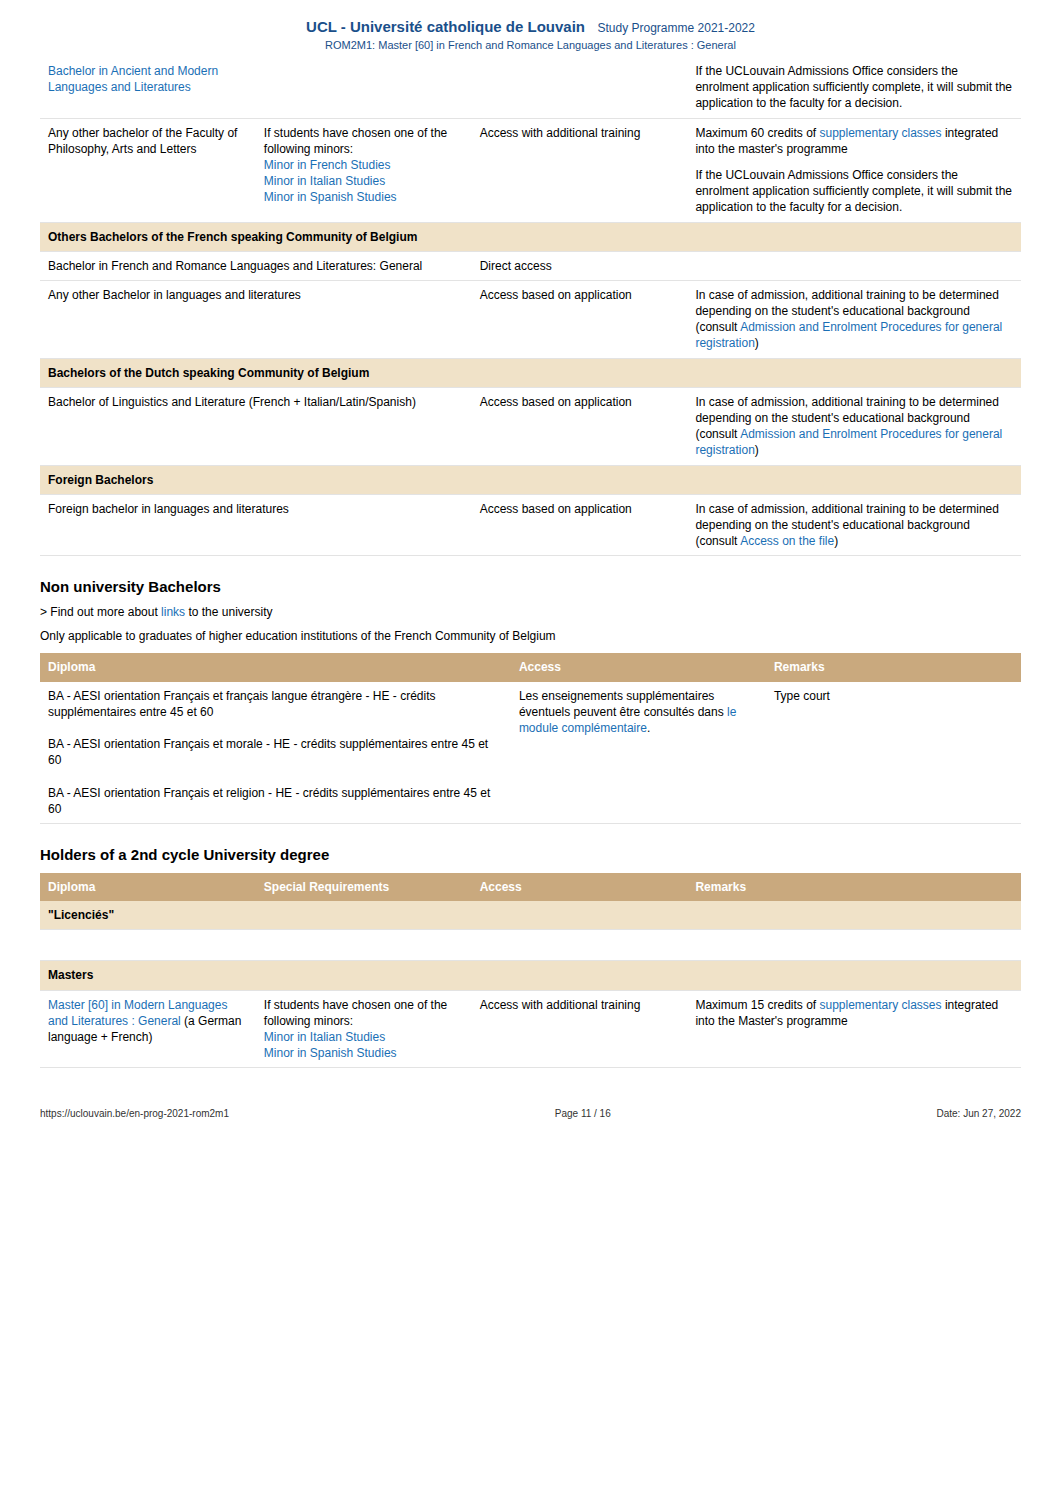UCL - Université catholique de Louvain Study Programme 2021-2022
ROM2M1: Master [60] in French and Romance Languages and Literatures : General
| Bachelor in Ancient and Modern Languages and Literatures | | | If the UCLouvain Admissions Office considers the enrolment application sufficiently complete, it will submit the application to the faculty for a decision. |
| Any other bachelor of the Faculty of Philosophy, Arts and Letters | If students have chosen one of the following minors: Minor in French Studies Minor in Italian Studies Minor in Spanish Studies | Access with additional training | Maximum 60 credits of supplementary classes integrated into the master's programme If the UCLouvain Admissions Office considers the enrolment application sufficiently complete, it will submit the application to the faculty for a decision. |
| Others Bachelors of the French speaking Community of Belgium |
| Bachelor in French and Romance Languages and Literatures: General | Direct access | |
| Any other Bachelor in languages and literatures | Access based on application | In case of admission, additional training to be determined depending on the student's educational background (consult Admission and Enrolment Procedures for general registration ) |
| Bachelors of the Dutch speaking Community of Belgium |
| Bachelor of Linguistics and Literature (French + Italian/Latin/Spanish) | Access based on application | In case of admission, additional training to be determined depending on the student's educational background (consult Admission and Enrolment Procedures for general registration ) |
| Foreign Bachelors |
| Foreign bachelor in languages and literatures | Access based on application | In case of admission, additional training to be determined depending on the student's educational background (consult Access on the file ) |
Non university Bachelors
> Find out more about links to the university
Only applicable to graduates of higher education institutions of the French Community of Belgium
| Diploma | Access | Remarks |
| --- | --- | --- |
| BA - AESI orientation Français et français langue étrangère - HE - crédits supplémentaires entre 45 et 60 BA - AESI orientation Français et morale - HE - crédits supplémentaires entre 45 et 60 BA - AESI orientation Français et religion - HE - crédits supplémentaires entre 45 et 60 | Les enseignements supplémentaires éventuels peuvent être consultés dans le module complémentaire . | Type court |
Holders of a 2nd cycle University degree
| Diploma | Special Requirements | Access | Remarks |
| --- | --- | --- | --- |
| "Licenciés" |
| Masters |
| Master [60] in Modern Languages and Literatures : General (a German language + French) | If students have chosen one of the following minors: Minor in Italian Studies Minor in Spanish Studies | Access with additional training | Maximum 15 credits of supplementary classes integrated into the Master's programme |
https://uclouvain.be/en-prog-2021-rom2m1
Page 11 / 16
Date: Jun 27, 2022